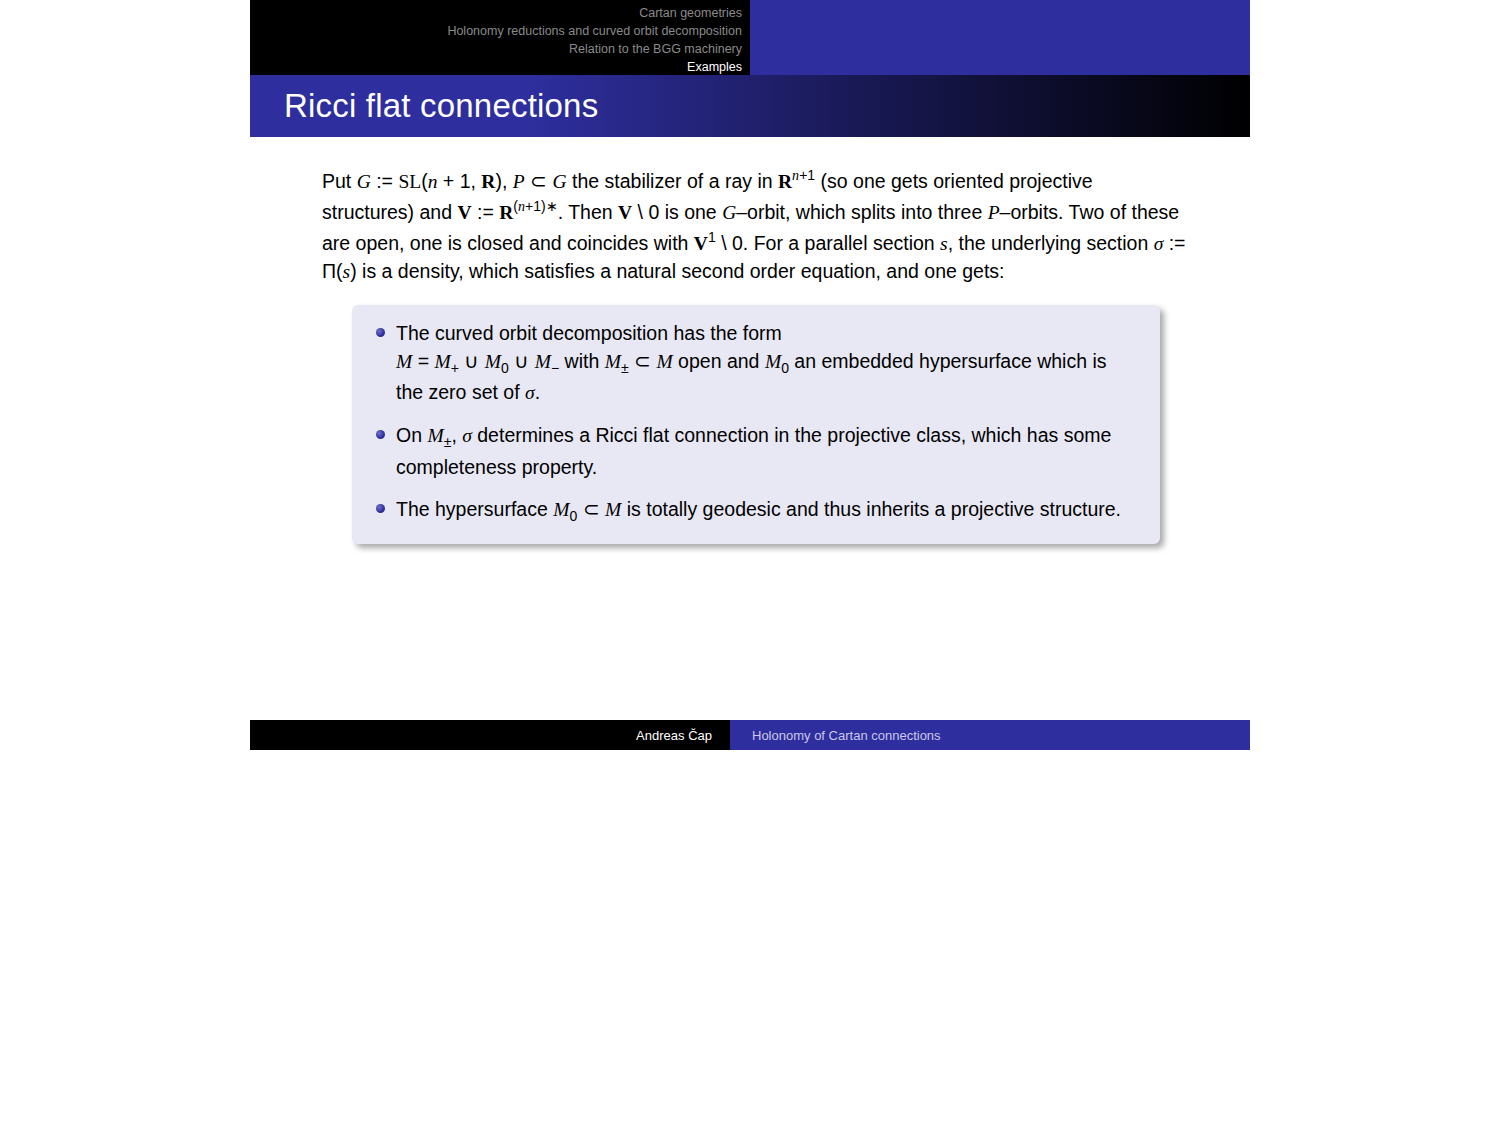Cartan geometries
Holonomy reductions and curved orbit decomposition
Relation to the BGG machinery
Examples
Ricci flat connections
Put G := SL(n + 1, R), P ⊂ G the stabilizer of a ray in Rn+1 (so one gets oriented projective structures) and V := R(n+1)∗. Then V \ 0 is one G–orbit, which splits into three P–orbits. Two of these are open, one is closed and coincides with V1 \ 0. For a parallel section s, the underlying section σ := Π(s) is a density, which satisfies a natural second order equation, and one gets:
The curved orbit decomposition has the form
M = M+ ∪ M0 ∪ M− with M± ⊂ M open and M0 an embedded hypersurface which is the zero set of σ.
On M±, σ determines a Ricci flat connection in the projective class, which has some completeness property.
The hypersurface M0 ⊂ M is totally geodesic and thus inherits a projective structure.
Andreas Čap
Holonomy of Cartan connections